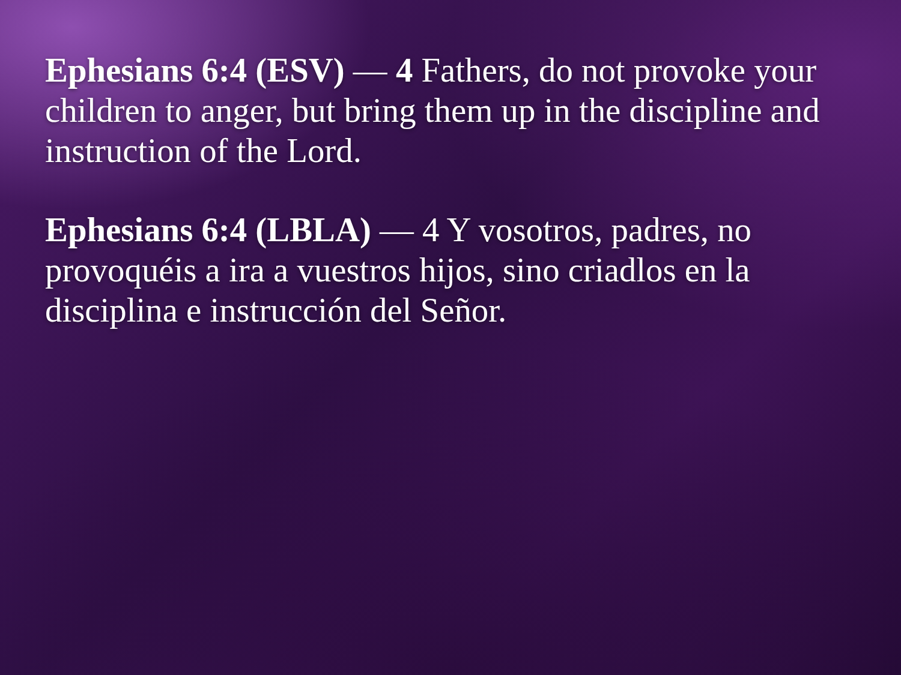Ephesians 6:4 (ESV) — 4 Fathers, do not provoke your children to anger, but bring them up in the discipline and instruction of the Lord.
Ephesians 6:4 (LBLA) — 4 Y vosotros, padres, no provoquéis a ira a vuestros hijos, sino criadlos en la disciplina e instrucción del Señor.